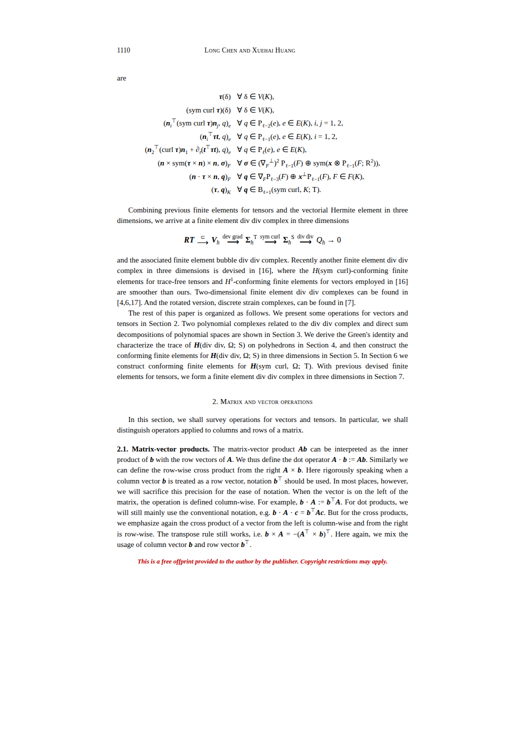1110 Long Chen and Xuehai Huang
are
| τ (δ) | ∀ δ ∈ V ( K ), |
| ( sym curl τ )(δ) | ∀ δ ∈ V ( K ), |
| ( n i ⊤ ( sym curl τ ) n j , q ) e | ∀ q ∈ P ℓ−2 ( e ), e ∈ E ( K ), i , j = 1, 2, |
| ( n i ⊤ τt , q ) e | ∀ q ∈ P ℓ−1 ( e ), e ∈ E ( K ), i = 1, 2, |
| ( n 2 ⊤ ( curl τ ) n 1 + ∂ t ( t ⊤ τt ), q ) e | ∀ q ∈ P ℓ ( e ), e ∈ E ( K ), |
| ( n × sym ( τ × n ) × n , σ ) F | ∀ σ ∈ (∇ F ⊥ ) 2 P ℓ−1 ( F ) ⊕ sym ( x ⊗ P ℓ−1 ( F ; R 2 )), |
| ( n · τ × n , q ) F | ∀ q ∈ ∇ F P ℓ−3 ( F ) ⊕ x ⊥ P ℓ−1 ( F ), F ∈ F ( K ), |
| ( τ , q ) K | ∀ q ∈ B ℓ+1 ( sym curl , K ; T ). |
Combining previous finite elements for tensors and the vectorial Hermite element in three dimensions, we arrive at a finite element div div complex in three dimensions
RT ⊂⟶ Vh dev grad⟶ ΣhT sym curl⟶ ΣhS div div⟶ Qh → 0
and the associated finite element bubble div div complex. Recently another finite element div div complex in three dimensions is devised in [16], where the H(sym curl)-conforming finite elements for trace-free tensors and H1-conforming finite elements for vectors employed in [16] are smoother than ours. Two-dimensional finite element div div complexes can be found in [4,6,17]. And the rotated version, discrete strain complexes, can be found in [7].
The rest of this paper is organized as follows. We present some operations for vectors and tensors in Section 2. Two polynomial complexes related to the div div complex and direct sum decompositions of polynomial spaces are shown in Section 3. We derive the Green's identity and characterize the trace of H(div div, Ω; S) on polyhedrons in Section 4, and then construct the conforming finite elements for H(div div, Ω; S) in three dimensions in Section 5. In Section 6 we construct conforming finite elements for H(sym curl, Ω; T). With previous devised finite elements for tensors, we form a finite element div div complex in three dimensions in Section 7.
2. Matrix and vector operations
In this section, we shall survey operations for vectors and tensors. In particular, we shall distinguish operators applied to columns and rows of a matrix.
2.1. Matrix-vector products. The matrix-vector product Ab can be interpreted as the inner product of b with the row vectors of A. We thus define the dot operator A · b := Ab. Similarly we can define the row-wise cross product from the right A × b. Here rigorously speaking when a column vector b is treated as a row vector, notation b⊤ should be used. In most places, however, we will sacrifice this precision for the ease of notation. When the vector is on the left of the matrix, the operation is defined column-wise. For example, b · A := b⊤A. For dot products, we will still mainly use the conventional notation, e.g. b · A · c = b⊤Ac. But for the cross products, we emphasize again the cross product of a vector from the left is column-wise and from the right is row-wise. The transpose rule still works, i.e. b × A = −(A⊤ × b)⊤. Here again, we mix the usage of column vector b and row vector b⊤.
This is a free offprint provided to the author by the publisher. Copyright restrictions may apply.